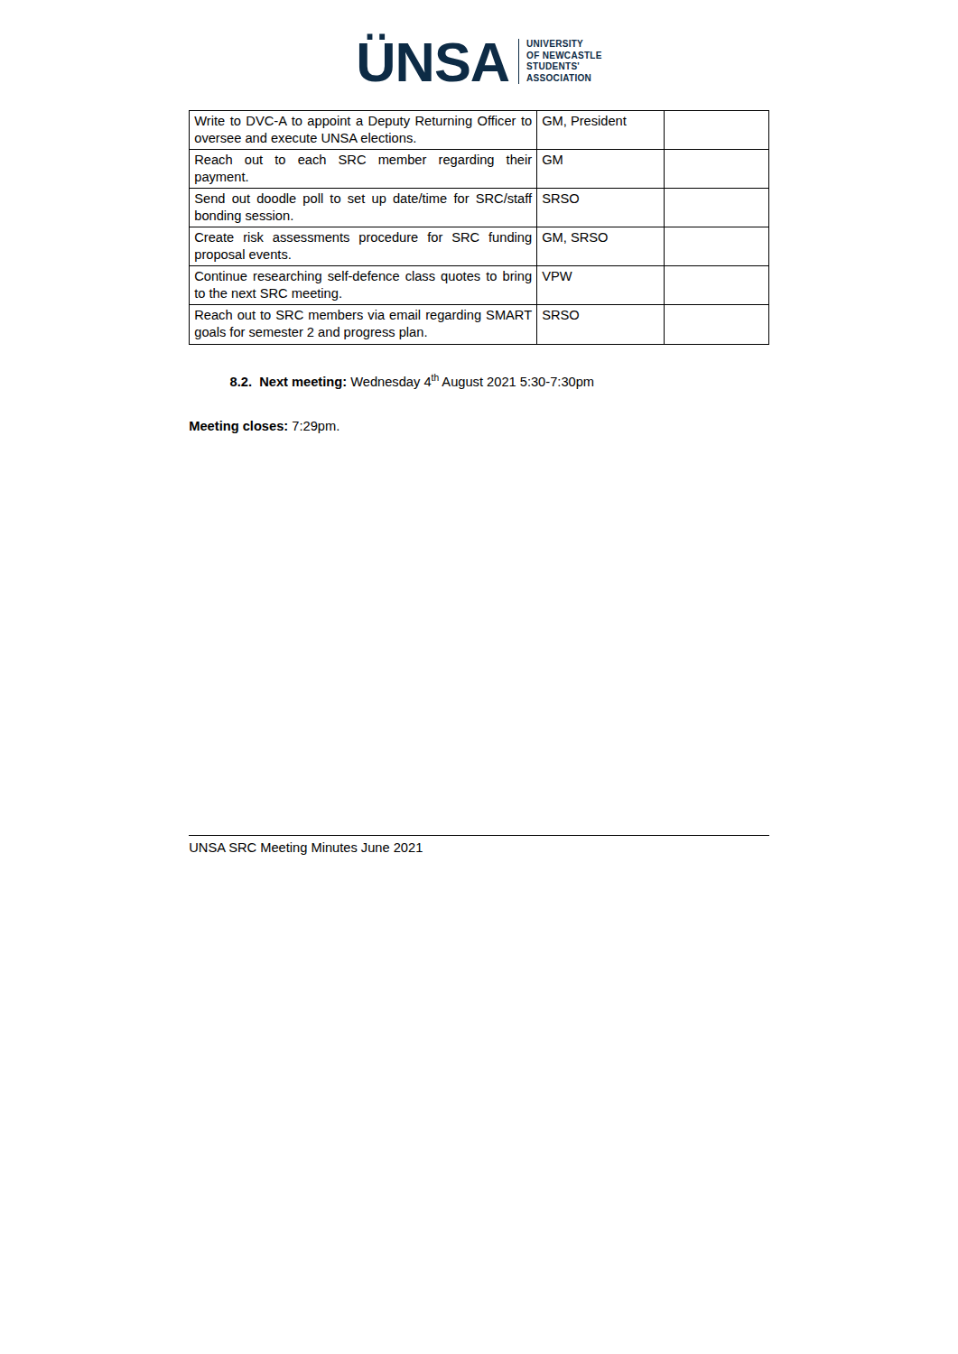ÜNSA
University
of Newcastle
Students'
Association
| Write to DVC-A to appoint a Deputy Returning Officer to oversee and execute UNSA elections. | GM, President | |
| Reach out to each SRC member regarding their payment. | GM | |
| Send out doodle poll to set up date/time for SRC/staff bonding session. | SRSO | |
| Create risk assessments procedure for SRC funding proposal events. | GM, SRSO | |
| Continue researching self-defence class quotes to bring to the next SRC meeting. | VPW | |
| Reach out to SRC members via email regarding SMART goals for semester 2 and progress plan. | SRSO | |
8.2. Next meeting: Wednesday 4th August 2021 5:30-7:30pm
Meeting closes: 7:29pm.
UNSA SRC Meeting Minutes June 2021